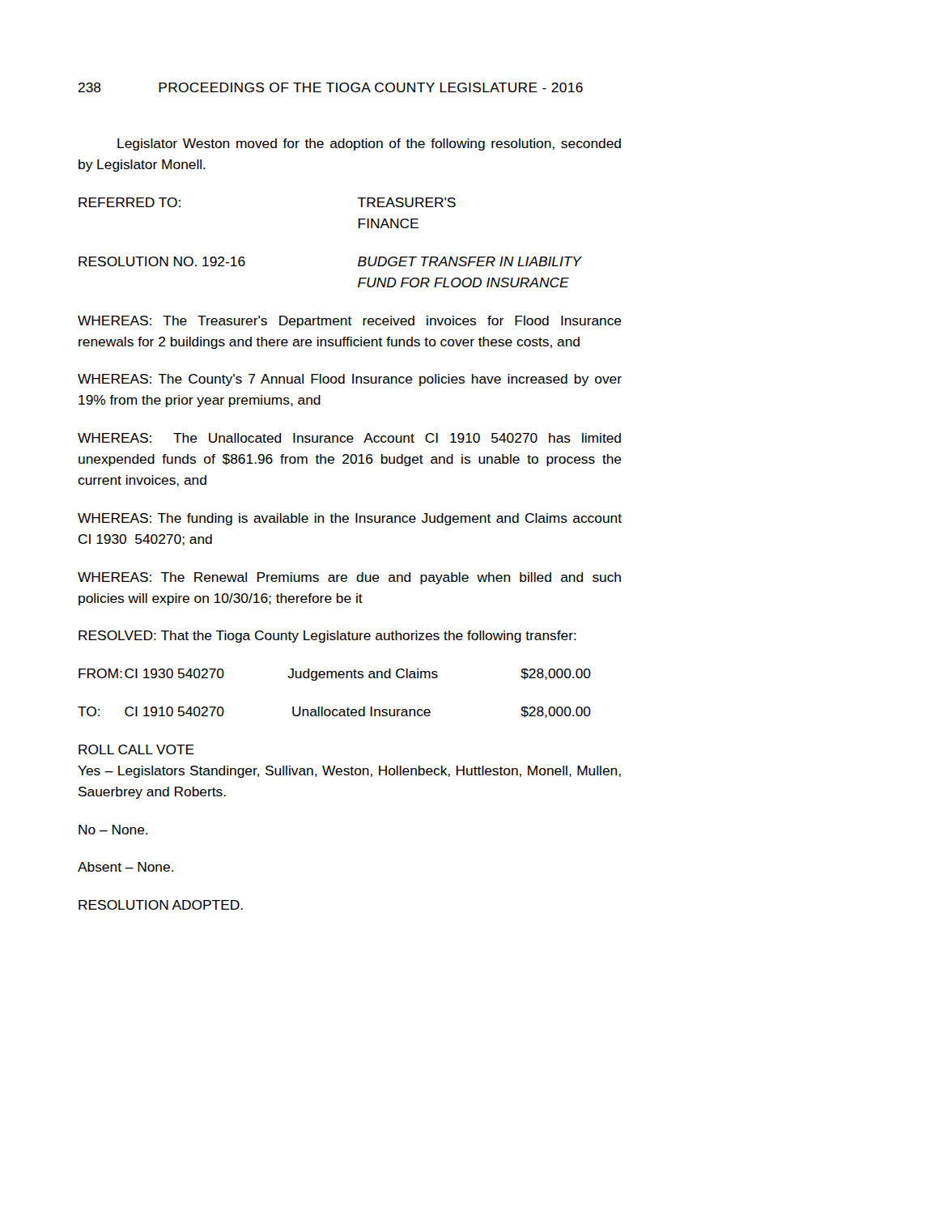238
PROCEEDINGS OF THE TIOGA COUNTY LEGISLATURE - 2016
Legislator Weston moved for the adoption of the following resolution, seconded by Legislator Monell.
REFERRED TO:
TREASURER'S
FINANCE
RESOLUTION NO. 192-16
BUDGET TRANSFER IN LIABILITY
FUND FOR FLOOD INSURANCE
WHEREAS: The Treasurer's Department received invoices for Flood Insurance renewals for 2 buildings and there are insufficient funds to cover these costs, and
WHEREAS: The County's 7 Annual Flood Insurance policies have increased by over 19% from the prior year premiums, and
WHEREAS: The Unallocated Insurance Account CI 1910 540270 has limited unexpended funds of $861.96 from the 2016 budget and is unable to process the current invoices, and
WHEREAS: The funding is available in the Insurance Judgement and Claims account CI 1930 540270; and
WHEREAS: The Renewal Premiums are due and payable when billed and such policies will expire on 10/30/16; therefore be it
RESOLVED: That the Tioga County Legislature authorizes the following transfer:
FROM:
CI 1930 540270
Judgements and Claims
$28,000.00
TO:
CI 1910 540270
Unallocated Insurance
$28,000.00
ROLL CALL VOTE
Yes – Legislators Standinger, Sullivan, Weston, Hollenbeck, Huttleston, Monell, Mullen, Sauerbrey and Roberts.
No – None.
Absent – None.
RESOLUTION ADOPTED.